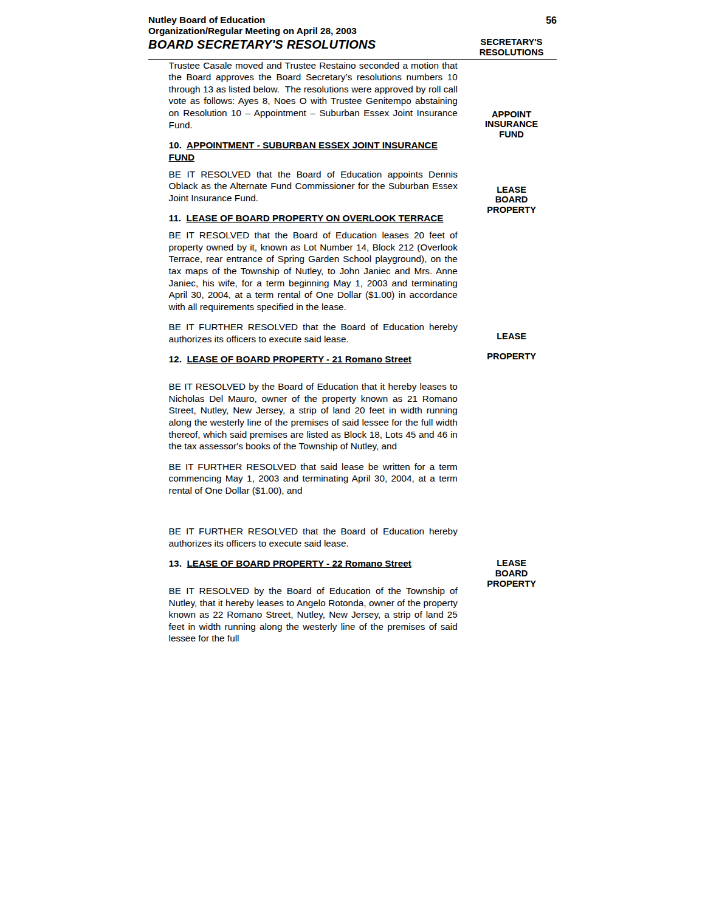56
Nutley Board of Education
Organization/Regular Meeting on April 28, 2003
BOARD SECRETARY'S RESOLUTIONS
SECRETARY'S
RESOLUTIONS
Trustee Casale moved and Trustee Restaino seconded a motion that the Board approves the Board Secretary’s resolutions numbers 10 through 13 as listed below. The resolutions were approved by roll call vote as follows: Ayes 8, Noes O with Trustee Genitempo abstaining on Resolution 10 – Appointment – Suburban Essex Joint Insurance Fund.
10. APPOINTMENT - SUBURBAN ESSEX JOINT INSURANCE FUND
BE IT RESOLVED that the Board of Education appoints Dennis Oblack as the Alternate Fund Commissioner for the Suburban Essex Joint Insurance Fund.
11. LEASE OF BOARD PROPERTY ON OVERLOOK TERRACE
BE IT RESOLVED that the Board of Education leases 20 feet of property owned by it, known as Lot Number 14, Block 212 (Overlook Terrace, rear entrance of Spring Garden School playground), on the tax maps of the Township of Nutley, to John Janiec and Mrs. Anne Janiec, his wife, for a term beginning May 1, 2003 and terminating April 30, 2004, at a term rental of One Dollar ($1.00) in accordance with all requirements specified in the lease.
BE IT FURTHER RESOLVED that the Board of Education hereby authorizes its officers to execute said lease.
12. LEASE OF BOARD PROPERTY - 21 Romano Street
BE IT RESOLVED by the Board of Education that it hereby leases to Nicholas Del Mauro, owner of the property known as 21 Romano Street, Nutley, New Jersey, a strip of land 20 feet in width running along the westerly line of the premises of said lessee for the full width thereof, which said premises are listed as Block 18, Lots 45 and 46 in the tax assessor's books of the Township of Nutley, and
BE IT FURTHER RESOLVED that said lease be written for a term commencing May 1, 2003 and terminating April 30, 2004, at a term rental of One Dollar ($1.00), and
BE IT FURTHER RESOLVED that the Board of Education hereby authorizes its officers to execute said lease.
13. LEASE OF BOARD PROPERTY - 22 Romano Street
BE IT RESOLVED by the Board of Education of the Township of Nutley, that it hereby leases to Angelo Rotonda, owner of the property known as 22 Romano Street, Nutley, New Jersey, a strip of land 25 feet in width running along the westerly line of the premises of said lessee for the full
APPOINT
INSURANCE
FUND
LEASE
BOARD
PROPERTY
LEASE
PROPERTY
LEASE
BOARD
PROPERTY